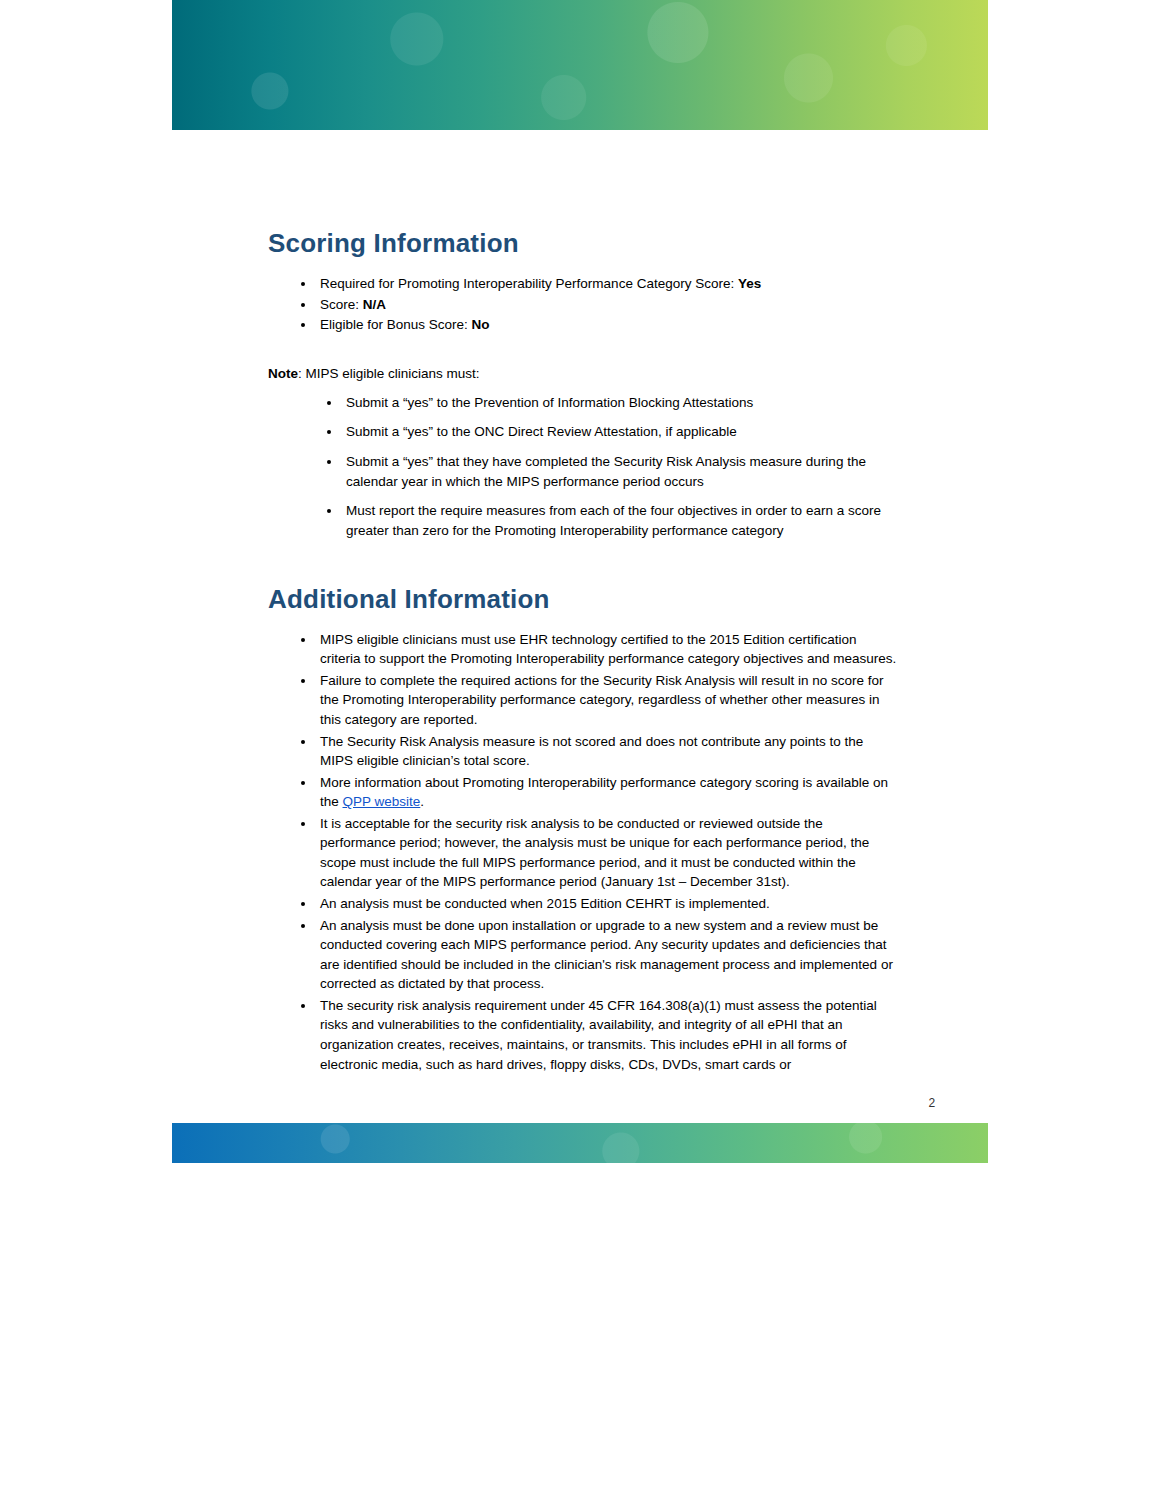Scoring Information
Required for Promoting Interoperability Performance Category Score: Yes
Score: N/A
Eligible for Bonus Score: No
Note: MIPS eligible clinicians must:
Submit a “yes” to the Prevention of Information Blocking Attestations
Submit a “yes” to the ONC Direct Review Attestation, if applicable
Submit a “yes” that they have completed the Security Risk Analysis measure during the calendar year in which the MIPS performance period occurs
Must report the require measures from each of the four objectives in order to earn a score greater than zero for the Promoting Interoperability performance category
Additional Information
MIPS eligible clinicians must use EHR technology certified to the 2015 Edition certification criteria to support the Promoting Interoperability performance category objectives and measures.
Failure to complete the required actions for the Security Risk Analysis will result in no score for the Promoting Interoperability performance category, regardless of whether other measures in this category are reported.
The Security Risk Analysis measure is not scored and does not contribute any points to the MIPS eligible clinician’s total score.
More information about Promoting Interoperability performance category scoring is available on the QPP website.
It is acceptable for the security risk analysis to be conducted or reviewed outside the performance period; however, the analysis must be unique for each performance period, the scope must include the full MIPS performance period, and it must be conducted within the calendar year of the MIPS performance period (January 1st – December 31st).
An analysis must be conducted when 2015 Edition CEHRT is implemented.
An analysis must be done upon installation or upgrade to a new system and a review must be conducted covering each MIPS performance period. Any security updates and deficiencies that are identified should be included in the clinician's risk management process and implemented or corrected as dictated by that process.
The security risk analysis requirement under 45 CFR 164.308(a)(1) must assess the potential risks and vulnerabilities to the confidentiality, availability, and integrity of all ePHI that an organization creates, receives, maintains, or transmits. This includes ePHI in all forms of electronic media, such as hard drives, floppy disks, CDs, DVDs, smart cards or
2